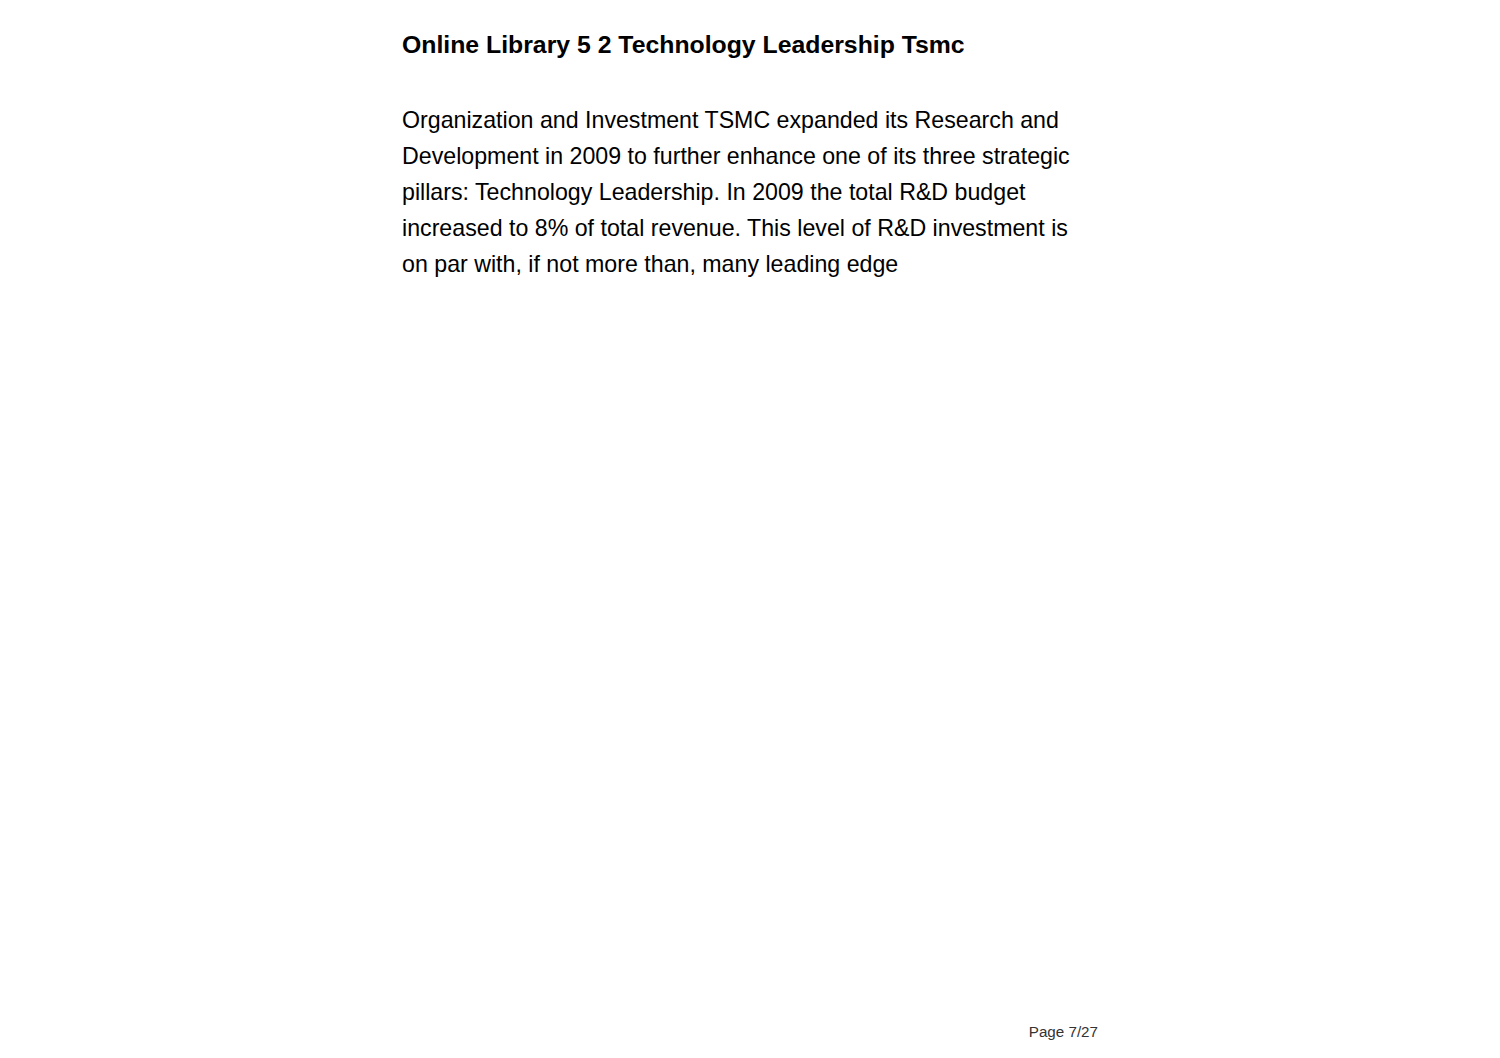Online Library 5 2 Technology Leadership Tsmc
Organization and Investment TSMC expanded its Research and Development in 2009 to further enhance one of its three strategic pillars: Technology Leadership. In 2009 the total R&D budget increased to 8% of total revenue. This level of R&D investment is on par with, if not more than, many leading edge
Page 7/27